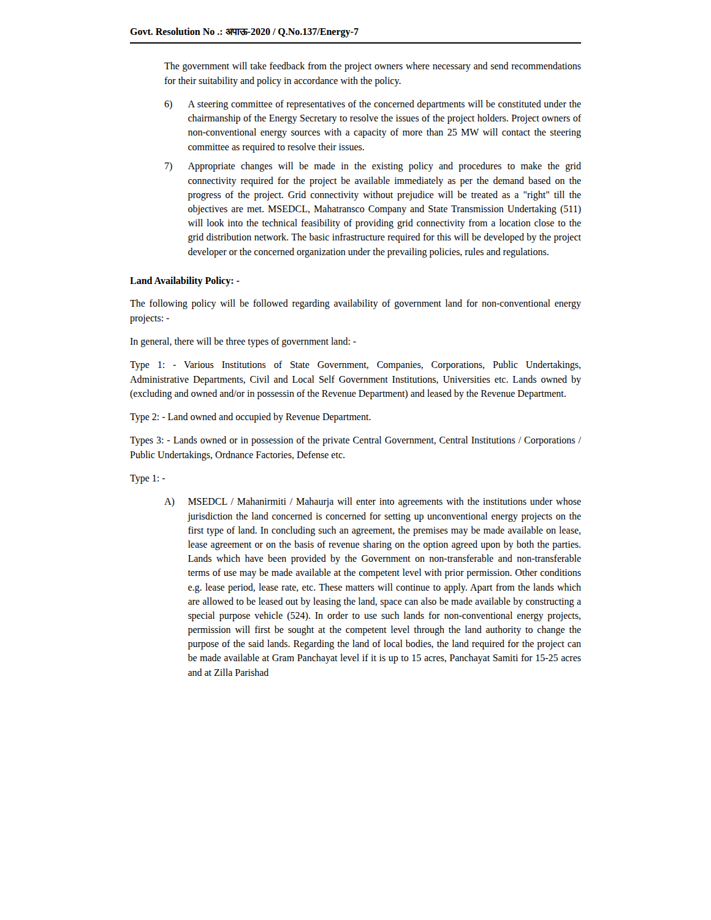Govt. Resolution No .: अपाऊ-2020 / Q.No.137/Energy-7
The government will take feedback from the project owners where necessary and send recommendations for their suitability and policy in accordance with the policy.
A steering committee of representatives of the concerned departments will be constituted under the chairmanship of the Energy Secretary to resolve the issues of the project holders. Project owners of non-conventional energy sources with a capacity of more than 25 MW will contact the steering committee as required to resolve their issues.
Appropriate changes will be made in the existing policy and procedures to make the grid connectivity required for the project be available immediately as per the demand based on the progress of the project. Grid connectivity without prejudice will be treated as a "right" till the objectives are met. MSEDCL, Mahatransco Company and State Transmission Undertaking (511) will look into the technical feasibility of providing grid connectivity from a location close to the grid distribution network. The basic infrastructure required for this will be developed by the project developer or the concerned organization under the prevailing policies, rules and regulations.
Land Availability Policy: -
The following policy will be followed regarding availability of government land for non-conventional energy projects: -
In general, there will be three types of government land: -
Type 1: - Various Institutions of State Government, Companies, Corporations, Public Undertakings, Administrative Departments, Civil and Local Self Government Institutions, Universities etc. Lands owned by (excluding and owned and/or in possessin of the Revenue Department) and leased by the Revenue Department.
Type 2: - Land owned and occupied by Revenue Department.
Types 3: - Lands owned or in possession of the private Central Government, Central Institutions / Corporations / Public Undertakings, Ordnance Factories, Defense etc.
Type 1: -
MSEDCL / Mahanirmiti / Mahaurja will enter into agreements with the institutions under whose jurisdiction the land concerned is concerned for setting up unconventional energy projects on the first type of land. In concluding such an agreement, the premises may be made available on lease, lease agreement or on the basis of revenue sharing on the option agreed upon by both the parties. Lands which have been provided by the Government on non-transferable and non-transferable terms of use may be made available at the competent level with prior permission. Other conditions e.g. lease period, lease rate, etc. These matters will continue to apply. Apart from the lands which are allowed to be leased out by leasing the land, space can also be made available by constructing a special purpose vehicle (524). In order to use such lands for non-conventional energy projects, permission will first be sought at the competent level through the land authority to change the purpose of the said lands. Regarding the land of local bodies, the land required for the project can be made available at Gram Panchayat level if it is up to 15 acres, Panchayat Samiti for 15-25 acres and at Zilla Parishad